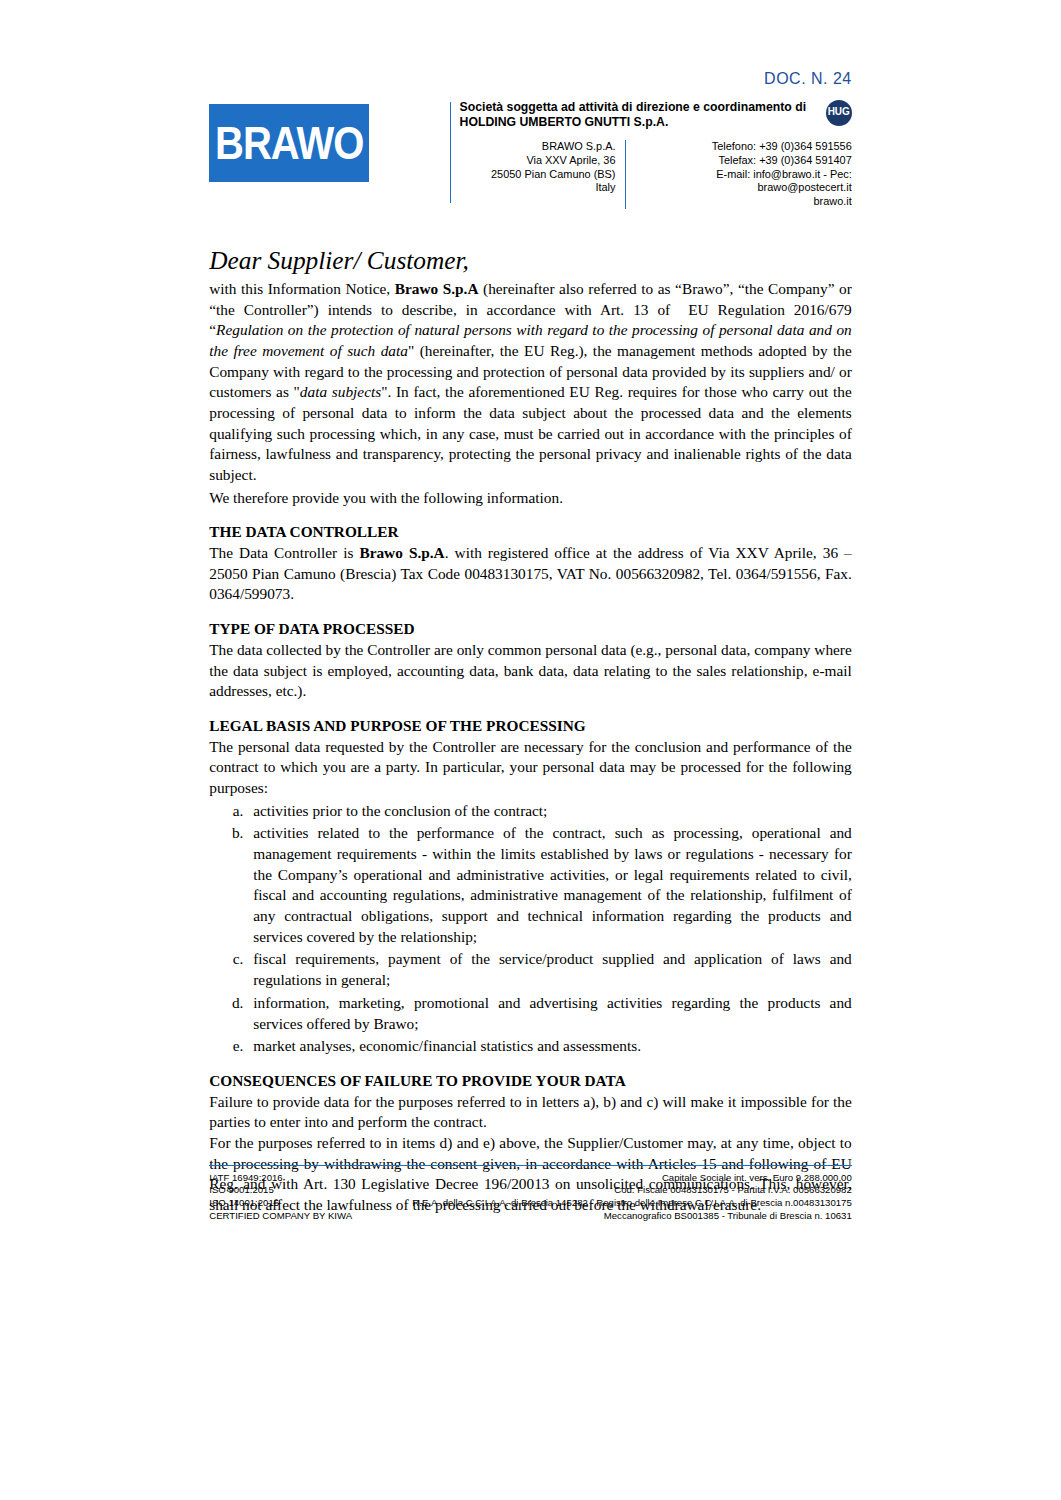DOC. N. 24
BRAWO
Società soggetta ad attività di direzione e coordinamento di
HOLDING UMBERTO GNUTTI S.p.A.
HUG
BRAWO S.p.A.
Via XXV Aprile, 36
25050 Pian Camuno (BS)
Italy
Telefono: +39 (0)364 591556
Telefax: +39 (0)364 591407
E-mail: info@brawo.it - Pec: brawo@postecert.it
brawo.it
Dear Supplier/ Customer,
with this Information Notice, Brawo S.p.A (hereinafter also referred to as “Brawo”, “the Company” or “the Controller”) intends to describe, in accordance with Art. 13 of EU Regulation 2016/679 “Regulation on the protection of natural persons with regard to the processing of personal data and on the free movement of such data" (hereinafter, the EU Reg.), the management methods adopted by the Company with regard to the processing and protection of personal data provided by its suppliers and/ or customers as "data subjects". In fact, the aforementioned EU Reg. requires for those who carry out the processing of personal data to inform the data subject about the processed data and the elements qualifying such processing which, in any case, must be carried out in accordance with the principles of fairness, lawfulness and transparency, protecting the personal privacy and inalienable rights of the data subject.
We therefore provide you with the following information.
The Data Controller
The Data Controller is Brawo S.p.A. with registered office at the address of Via XXV Aprile, 36 – 25050 Pian Camuno (Brescia) Tax Code 00483130175, VAT No. 00566320982, Tel. 0364/591556, Fax. 0364/599073.
Type of data processed
The data collected by the Controller are only common personal data (e.g., personal data, company where the data subject is employed, accounting data, bank data, data relating to the sales relationship, e-mail addresses, etc.).
Legal basis and purpose of the processing
The personal data requested by the Controller are necessary for the conclusion and performance of the contract to which you are a party. In particular, your personal data may be processed for the following purposes:
activities prior to the conclusion of the contract;
activities related to the performance of the contract, such as processing, operational and management requirements - within the limits established by laws or regulations - necessary for the Company’s operational and administrative activities, or legal requirements related to civil, fiscal and accounting regulations, administrative management of the relationship, fulfilment of any contractual obligations, support and technical information regarding the products and services covered by the relationship;
fiscal requirements, payment of the service/product supplied and application of laws and regulations in general;
information, marketing, promotional and advertising activities regarding the products and services offered by Brawo;
market analyses, economic/financial statistics and assessments.
Consequences of failure to provide your data
Failure to provide data for the purposes referred to in letters a), b) and c) will make it impossible for the parties to enter into and perform the contract.
For the purposes referred to in items d) and e) above, the Supplier/Customer may, at any time, object to the processing by withdrawing the consent given, in accordance with Articles 15 and following of EU Reg. and with Art. 130 Legislative Decree 196/20013 on unsolicited communications. This, however, shall not affect the lawfulness of the processing carried out before the withdrawal/erasure.
IATF 16949:2016
ISO 9001:2015
ISO 14001:2015
CERTIFIED COMPANY BY KIWA
Capitale Sociale int. vers. Euro 9.288.000,00
Cod. Fiscale 00483130175 - Partita I.V.A. 00566320982
R.E.A. della C.C.I.A.A. di Brescia 145282 - Registro delle Imprese C.C.I.A.A. di Brescia n.00483130175
Meccanografico BS001385 - Tribunale di Brescia n. 10631